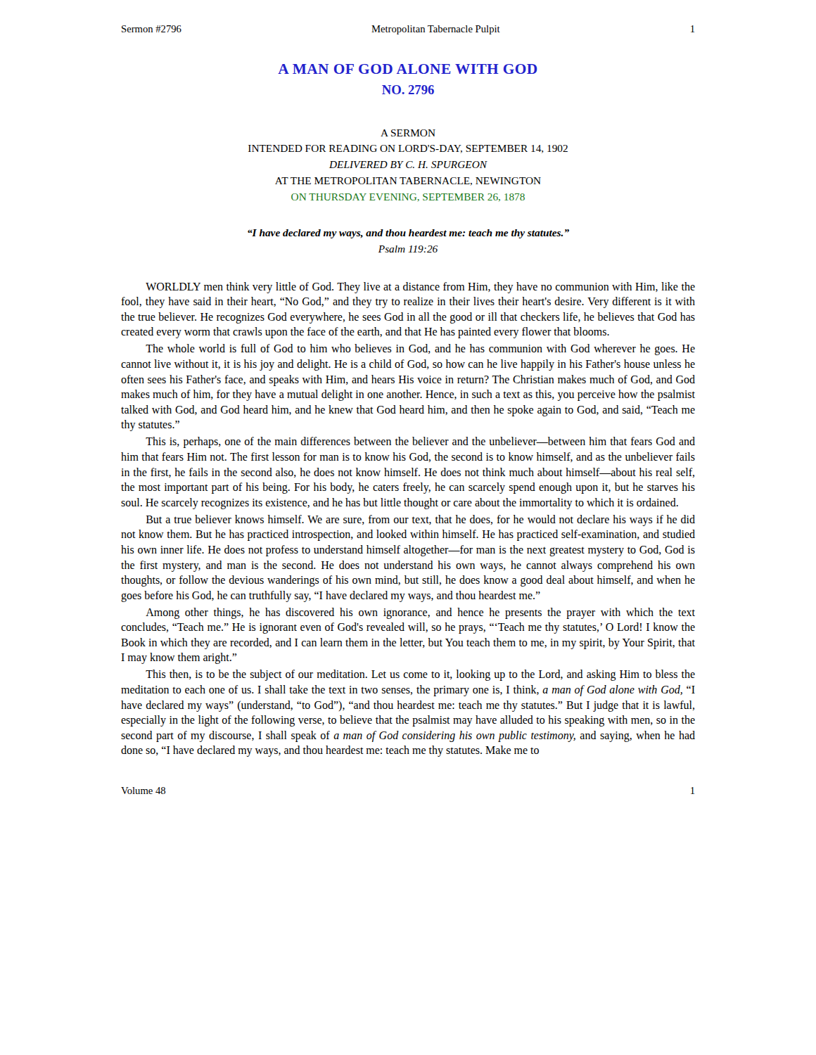Sermon #2796 Metropolitan Tabernacle Pulpit 1
A MAN OF GOD ALONE WITH GOD
NO. 2796
A SERMON INTENDED FOR READING ON LORD'S-DAY, SEPTEMBER 14, 1902 DELIVERED BY C. H. SPURGEON AT THE METROPOLITAN TABERNACLE, NEWINGTON ON THURSDAY EVENING, SEPTEMBER 26, 1878
“I have declared my ways, and thou heardest me: teach me thy statutes.” Psalm 119:26
WORLDLY men think very little of God. They live at a distance from Him, they have no communion with Him, like the fool, they have said in their heart, “No God,” and they try to realize in their lives their heart's desire. Very different is it with the true believer. He recognizes God everywhere, he sees God in all the good or ill that checkers life, he believes that God has created every worm that crawls upon the face of the earth, and that He has painted every flower that blooms.
The whole world is full of God to him who believes in God, and he has communion with God wherever he goes. He cannot live without it, it is his joy and delight. He is a child of God, so how can he live happily in his Father's house unless he often sees his Father's face, and speaks with Him, and hears His voice in return? The Christian makes much of God, and God makes much of him, for they have a mutual delight in one another. Hence, in such a text as this, you perceive how the psalmist talked with God, and God heard him, and he knew that God heard him, and then he spoke again to God, and said, “Teach me thy statutes.”
This is, perhaps, one of the main differences between the believer and the unbeliever—between him that fears God and him that fears Him not. The first lesson for man is to know his God, the second is to know himself, and as the unbeliever fails in the first, he fails in the second also, he does not know himself. He does not think much about himself—about his real self, the most important part of his being. For his body, he caters freely, he can scarcely spend enough upon it, but he starves his soul. He scarcely recognizes its existence, and he has but little thought or care about the immortality to which it is ordained.
But a true believer knows himself. We are sure, from our text, that he does, for he would not declare his ways if he did not know them. But he has practiced introspection, and looked within himself. He has practiced self-examination, and studied his own inner life. He does not profess to understand himself altogether—for man is the next greatest mystery to God, God is the first mystery, and man is the second. He does not understand his own ways, he cannot always comprehend his own thoughts, or follow the devious wanderings of his own mind, but still, he does know a good deal about himself, and when he goes before his God, he can truthfully say, “I have declared my ways, and thou heardest me.”
Among other things, he has discovered his own ignorance, and hence he presents the prayer with which the text concludes, “Teach me.” He is ignorant even of God's revealed will, so he prays, “‘Teach me thy statutes,’ O Lord! I know the Book in which they are recorded, and I can learn them in the letter, but You teach them to me, in my spirit, by Your Spirit, that I may know them aright.”
This then, is to be the subject of our meditation. Let us come to it, looking up to the Lord, and asking Him to bless the meditation to each one of us. I shall take the text in two senses, the primary one is, I think, a man of God alone with God, “I have declared my ways” (understand, “to God”), “and thou heardest me: teach me thy statutes.” But I judge that it is lawful, especially in the light of the following verse, to believe that the psalmist may have alluded to his speaking with men, so in the second part of my discourse, I shall speak of a man of God considering his own public testimony, and saying, when he had done so, “I have declared my ways, and thou heardest me: teach me thy statutes. Make me to
Volume 48 1